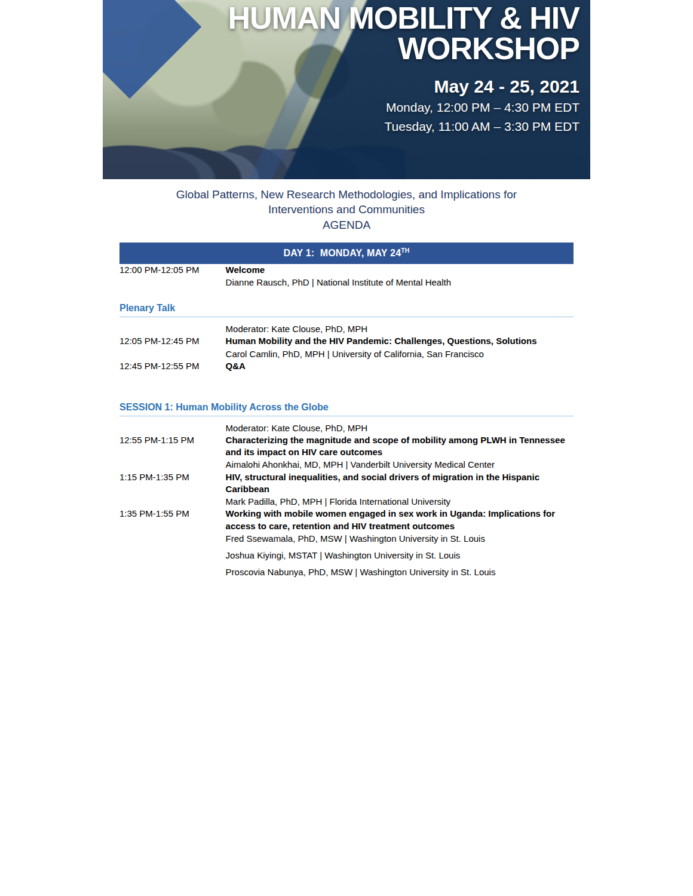HUMAN MOBILITY & HIV
WORKSHOP
May 24 - 25, 2021
Monday, 12:00 PM – 4:30 PM EDT
Tuesday, 11:00 AM – 3:30 PM EDT
Global Patterns, New Research Methodologies, and Implications for
Interventions and Communities AGENDA
DAY 1: MONDAY, MAY 24TH
| 12:00 PM-12:05 PM | Welcome Dianne Rausch, PhD / National Institute of Mental Health |
Plenary Talk
Moderator: Kate Clouse, PhD, MPH
| 12:05 PM-12:45 PM | Human Mobility and the HIV Pandemic: Challenges, Questions, Solutions Carol Camlin, PhD, MPH / University of California, San Francisco |
| 12:45 PM-12:55 PM | Q&A |
SESSION 1: Human Mobility Across the Globe
Moderator: Kate Clouse, PhD, MPH
| 12:55 PM-1:15 PM | Characterizing the magnitude and scope of mobility among PLWH in Tennessee and its impact on HIV care outcomes Aimalohi Ahonkhai, MD, MPH / Vanderbilt University Medical Center |
| 1:15 PM-1:35 PM | HIV, structural inequalities, and social drivers of migration in the Hispanic Caribbean Mark Padilla, PhD, MPH / Florida International University |
| 1:35 PM-1:55 PM | Working with mobile women engaged in sex work in Uganda: Implications for access to care, retention and HIV treatment outcomes Fred Ssewamala, PhD, MSW / Washington University in St. Louis Joshua Kiyingi, MSTAT / Washington University in St. Louis Proscovia Nabunya, PhD, MSW / Washington University in St. Louis |